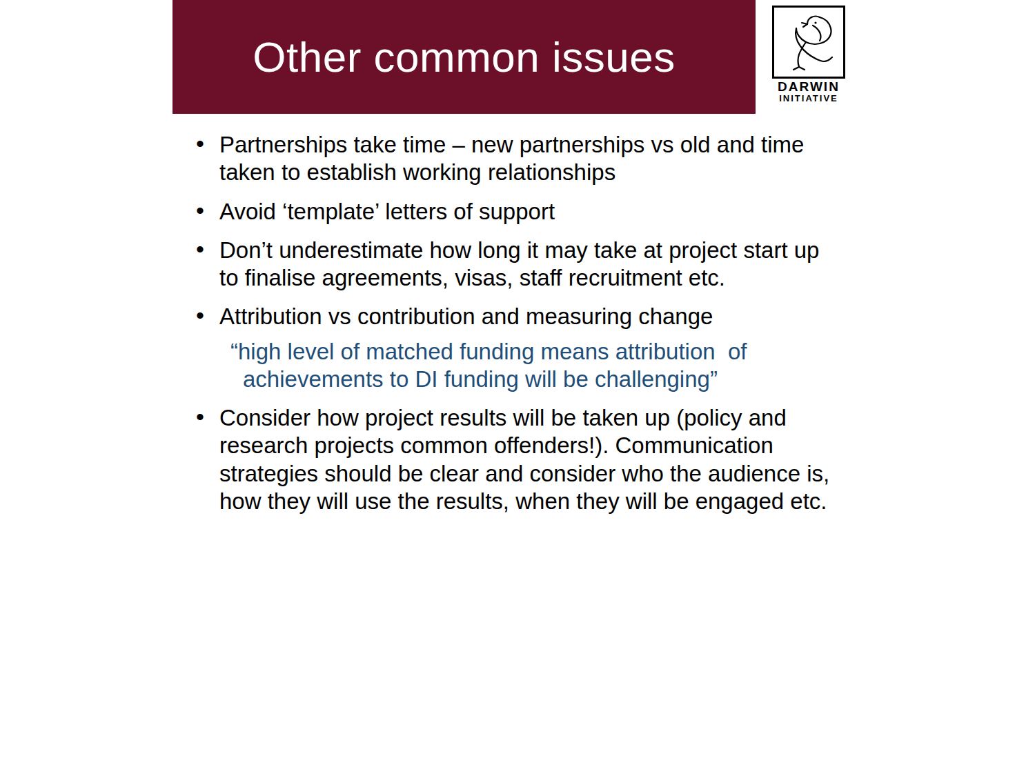Other common issues
DARWIN
INITIATIVE
Partnerships take time – new partnerships vs old and time taken to establish working relationships
Avoid ‘template’ letters of support
Don’t underestimate how long it may take at project start up to finalise agreements, visas, staff recruitment etc.
Attribution vs contribution and measuring change
“high level of matched funding means attribution of achievements to DI funding will be challenging”
Consider how project results will be taken up (policy and research projects common offenders!). Communication strategies should be clear and consider who the audience is, how they will use the results, when they will be engaged etc.